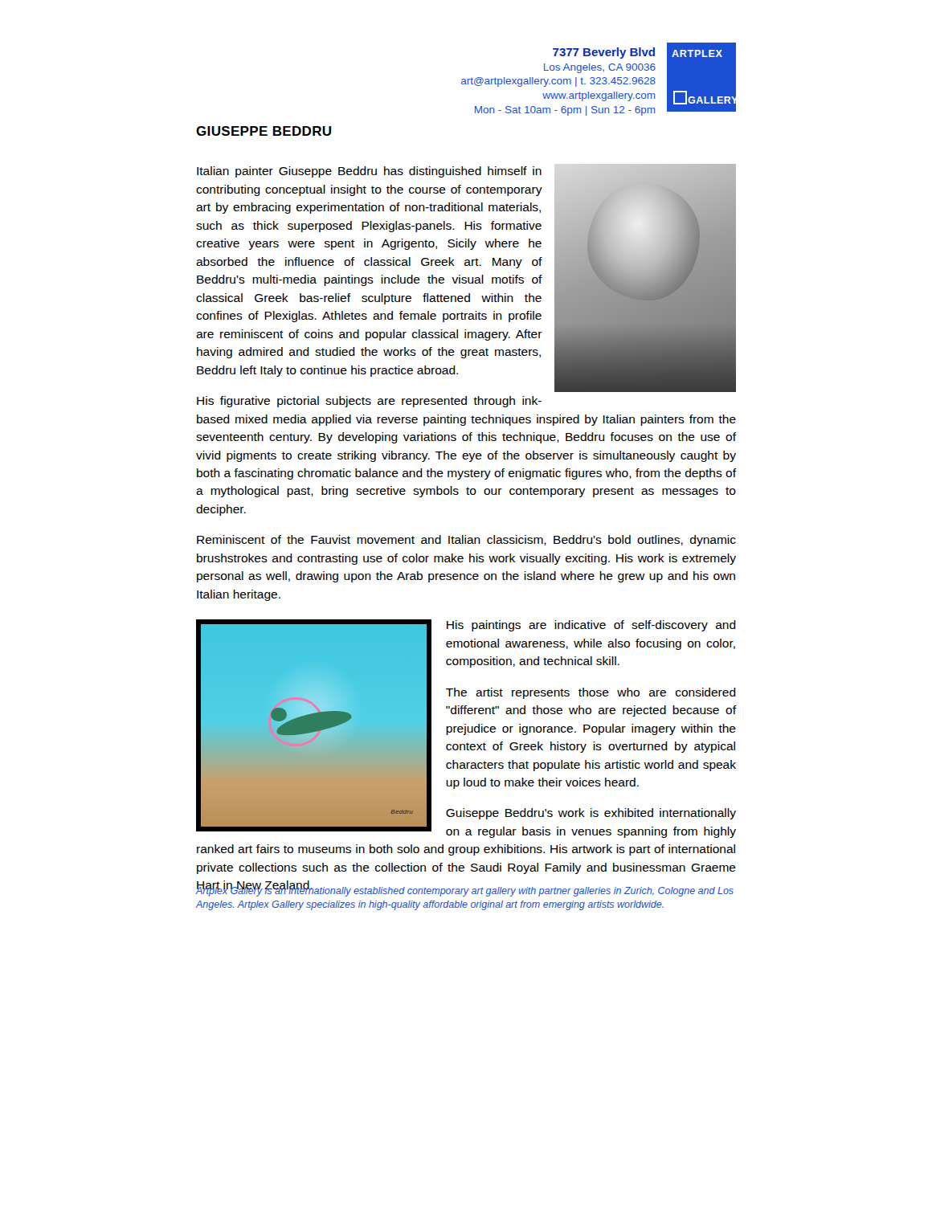7377 Beverly Blvd
Los Angeles, CA 90036
art@artplexgallery.com | t. 323.452.9628
www.artplexgallery.com
Mon - Sat 10am - 6pm | Sun 12 - 6pm
ARTPLEX GALLERY
GIUSEPPE BEDDRU
Italian painter Giuseppe Beddru has distinguished himself in contributing conceptual insight to the course of contemporary art by embracing experimentation of non-traditional materials, such as thick superposed Plexiglas-panels. His formative creative years were spent in Agrigento, Sicily where he absorbed the influence of classical Greek art. Many of Beddru's multi-media paintings include the visual motifs of classical Greek bas-relief sculpture flattened within the confines of Plexiglas. Athletes and female portraits in profile are reminiscent of coins and popular classical imagery. After having admired and studied the works of the great masters, Beddru left Italy to continue his practice abroad.
His figurative pictorial subjects are represented through ink-based mixed media applied via reverse painting techniques inspired by Italian painters from the seventeenth century. By developing variations of this technique, Beddru focuses on the use of vivid pigments to create striking vibrancy. The eye of the observer is simultaneously caught by both a fascinating chromatic balance and the mystery of enigmatic figures who, from the depths of a mythological past, bring secretive symbols to our contemporary present as messages to decipher.
Reminiscent of the Fauvist movement and Italian classicism, Beddru's bold outlines, dynamic brushstrokes and contrasting use of color make his work visually exciting. His work is extremely personal as well, drawing upon the Arab presence on the island where he grew up and his own Italian heritage.
Beddru
His paintings are indicative of self-discovery and emotional awareness, while also focusing on color, composition, and technical skill.
The artist represents those who are considered "different" and those who are rejected because of prejudice or ignorance. Popular imagery within the context of Greek history is overturned by atypical characters that populate his artistic world and speak up loud to make their voices heard.
Guiseppe Beddru's work is exhibited internationally on a regular basis in venues spanning from highly ranked art fairs to museums in both solo and group exhibitions. His artwork is part of international private collections such as the collection of the Saudi Royal Family and businessman Graeme Hart in New Zealand.
Artplex Gallery is an internationally established contemporary art gallery with partner galleries in Zurich, Cologne and Los Angeles. Artplex Gallery specializes in high-quality affordable original art from emerging artists worldwide.